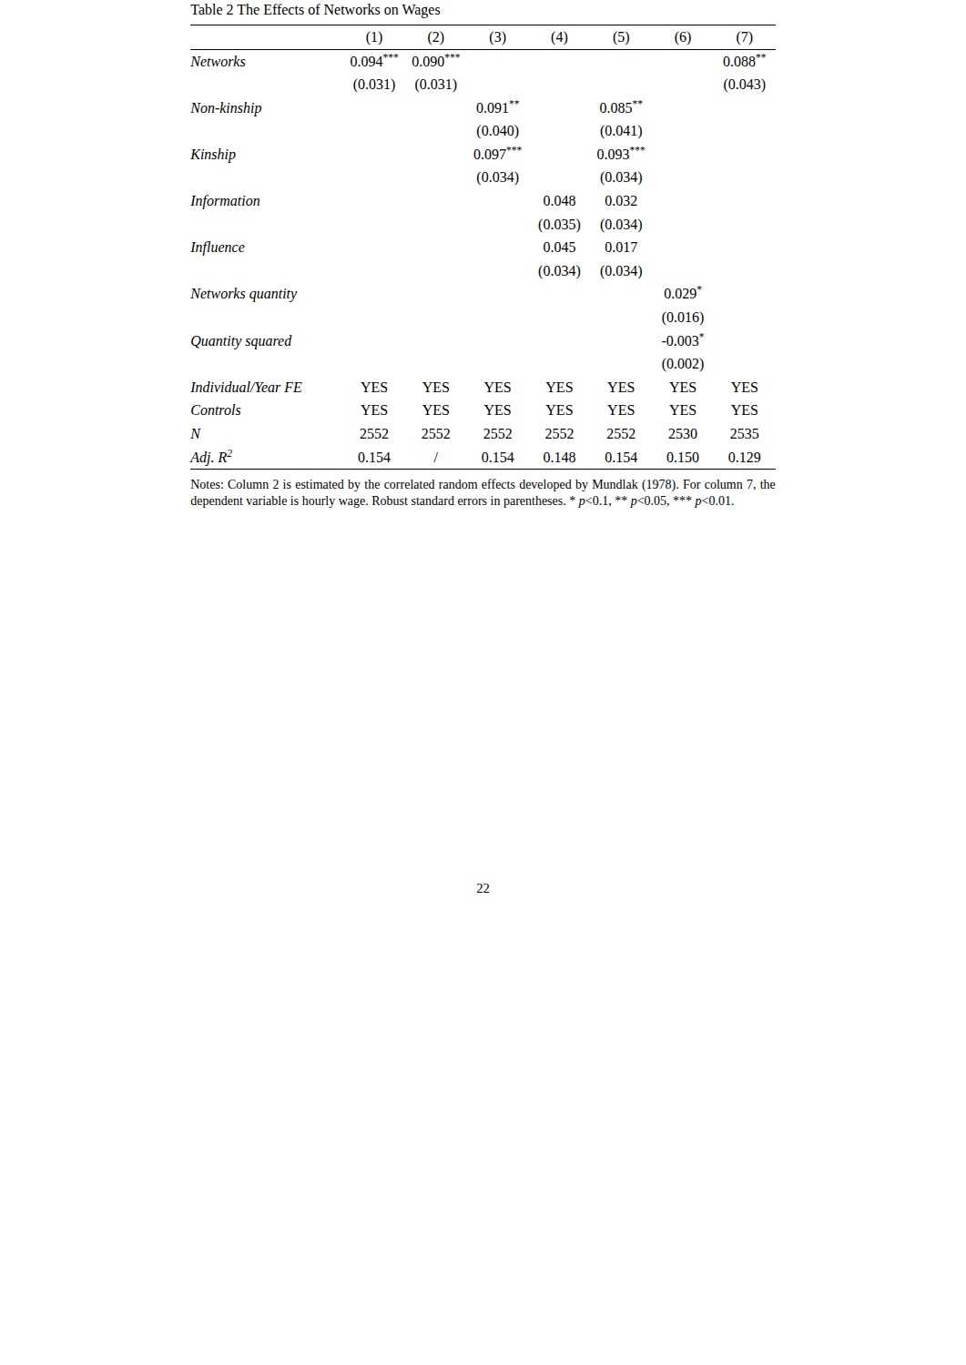Table 2 The Effects of Networks on Wages
| | (1) | (2) | (3) | (4) | (5) | (6) | (7) |
| --- | --- | --- | --- | --- | --- | --- | --- |
| Networks | 0.094 *** | 0.090 *** | | | | | 0.088 ** |
| | (0.031) | (0.031) | | | | | (0.043) |
| Non-kinship | | | 0.091 ** | | 0.085 ** | | |
| | | | (0.040) | | (0.041) | | |
| Kinship | | | 0.097 *** | | 0.093 *** | | |
| | | | (0.034) | | (0.034) | | |
| Information | | | | 0.048 | 0.032 | | |
| | | | | (0.035) | (0.034) | | |
| Influence | | | | 0.045 | 0.017 | | |
| | | | | (0.034) | (0.034) | | |
| Networks quantity | | | | | | 0.029 * | |
| | | | | | | (0.016) | |
| Quantity squared | | | | | | -0.003 * | |
| | | | | | | (0.002) | |
| Individual/Year FE | YES | YES | YES | YES | YES | YES | YES |
| Controls | YES | YES | YES | YES | YES | YES | YES |
| N | 2552 | 2552 | 2552 | 2552 | 2552 | 2530 | 2535 |
| Adj. R 2 | 0.154 | / | 0.154 | 0.148 | 0.154 | 0.150 | 0.129 |
Notes: Column 2 is estimated by the correlated random effects developed by Mundlak (1978). For column 7, the dependent variable is hourly wage. Robust standard errors in parentheses. * p<0.1, ** p<0.05, *** p<0.01.
22